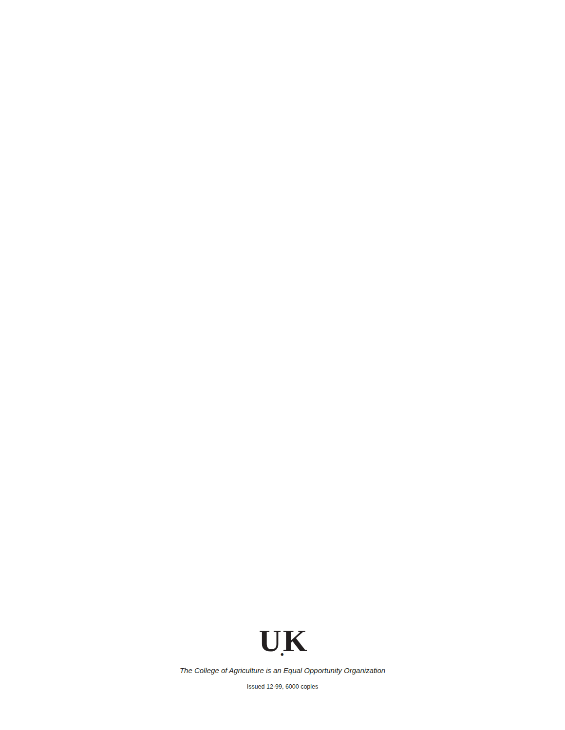U•K
The College of Agriculture is an Equal Opportunity Organization
Issued 12-99, 6000 copies